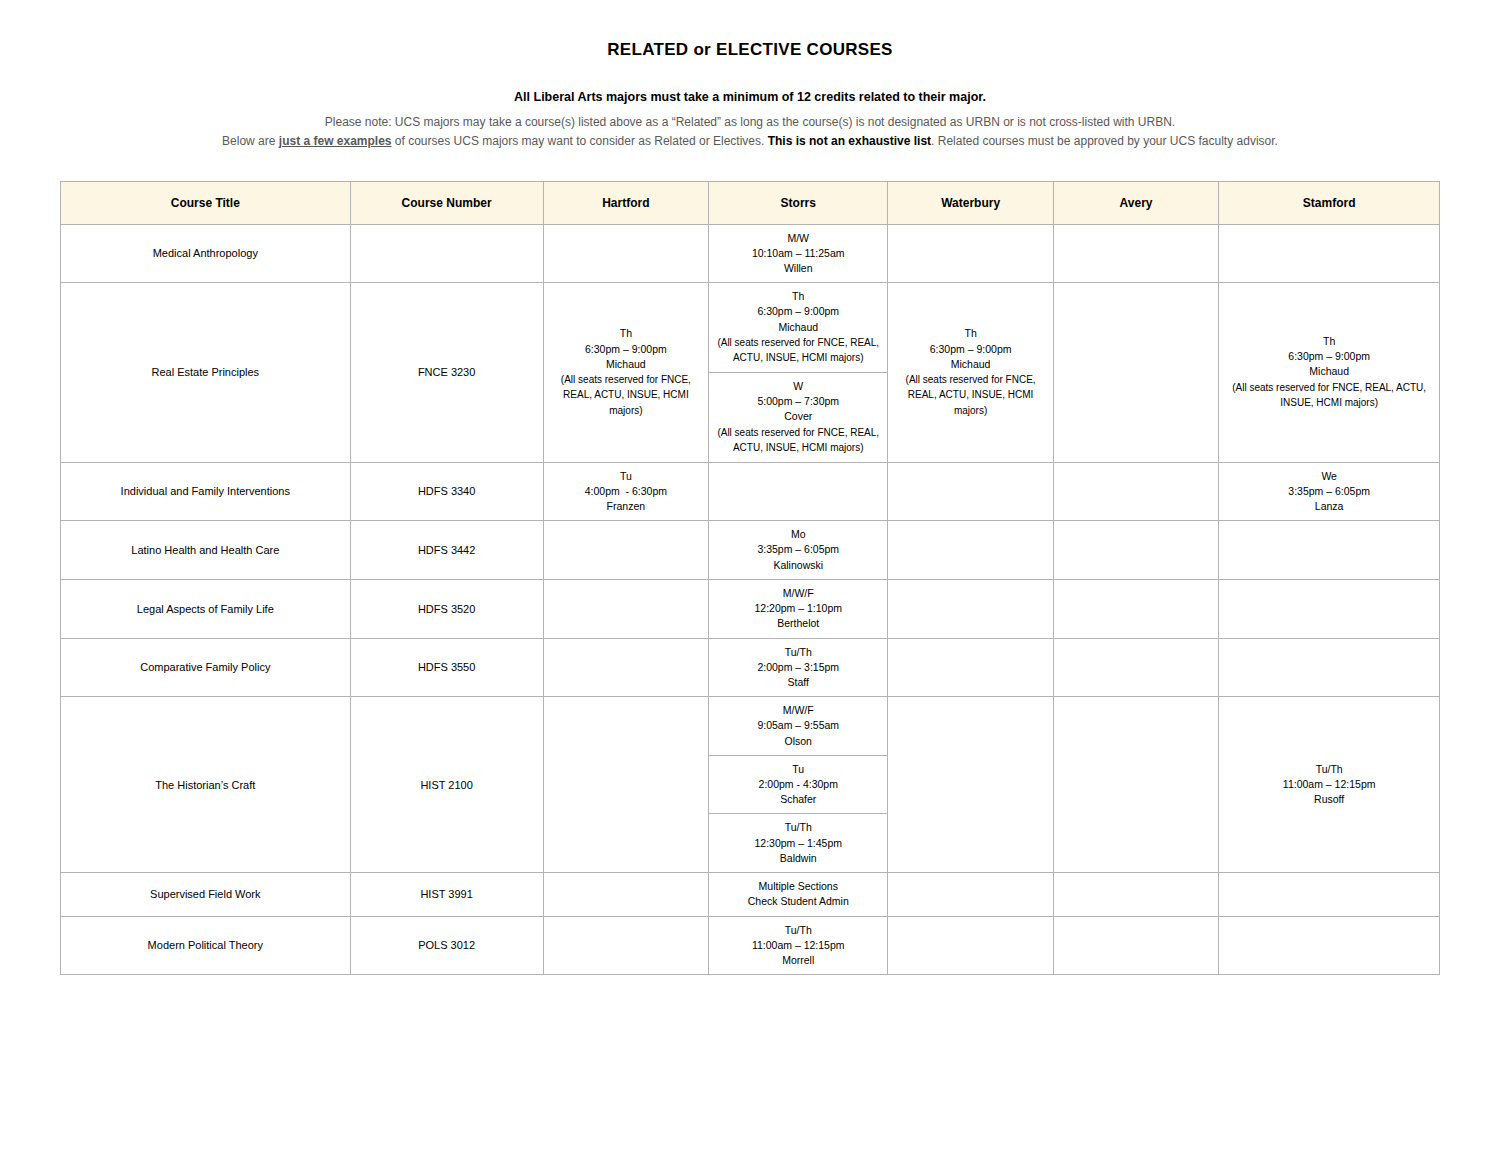RELATED or ELECTIVE COURSES
All Liberal Arts majors must take a minimum of 12 credits related to their major. Please note: UCS majors may take a course(s) listed above as a “Related” as long as the course(s) is not designated as URBN or is not cross-listed with URBN. Below are just a few examples of courses UCS majors may want to consider as Related or Electives. This is not an exhaustive list. Related courses must be approved by your UCS faculty advisor.
| Course Title | Course Number | Hartford | Storrs | Waterbury | Avery | Stamford |
| --- | --- | --- | --- | --- | --- | --- |
| Medical Anthropology | | | M/W 10:10am – 11:25am Willen | | | |
| Real Estate Principles | FNCE 3230 | Th 6:30pm – 9:00pm Michaud (All seats reserved for FNCE, REAL, ACTU, INSUE, HCMI majors) | Th 6:30pm – 9:00pm Michaud (All seats reserved for FNCE, REAL, ACTU, INSUE, HCMI majors) | Th 6:30pm – 9:00pm Michaud (All seats reserved for FNCE, REAL, ACTU, INSUE, HCMI majors) | | Th 6:30pm – 9:00pm Michaud (All seats reserved for FNCE, REAL, ACTU, INSUE, HCMI majors) |
| W 5:00pm – 7:30pm Cover (All seats reserved for FNCE, REAL, ACTU, INSUE, HCMI majors) |
| Individual and Family Interventions | HDFS 3340 | Tu 4:00pm - 6:30pm Franzen | | | | We 3:35pm – 6:05pm Lanza |
| Latino Health and Health Care | HDFS 3442 | | Mo 3:35pm – 6:05pm Kalinowski | | | |
| Legal Aspects of Family Life | HDFS 3520 | | M/W/F 12:20pm – 1:10pm Berthelot | | | |
| Comparative Family Policy | HDFS 3550 | | Tu/Th 2:00pm – 3:15pm Staff | | | |
| The Historian’s Craft | HIST 2100 | | M/W/F 9:05am – 9:55am Olson | | | Tu/Th 11:00am – 12:15pm Rusoff |
| Tu 2:00pm - 4:30pm Schafer |
| Tu/Th 12:30pm – 1:45pm Baldwin |
| Supervised Field Work | HIST 3991 | | Multiple Sections Check Student Admin | | | |
| Modern Political Theory | POLS 3012 | | Tu/Th 11:00am – 12:15pm Morrell | | | |